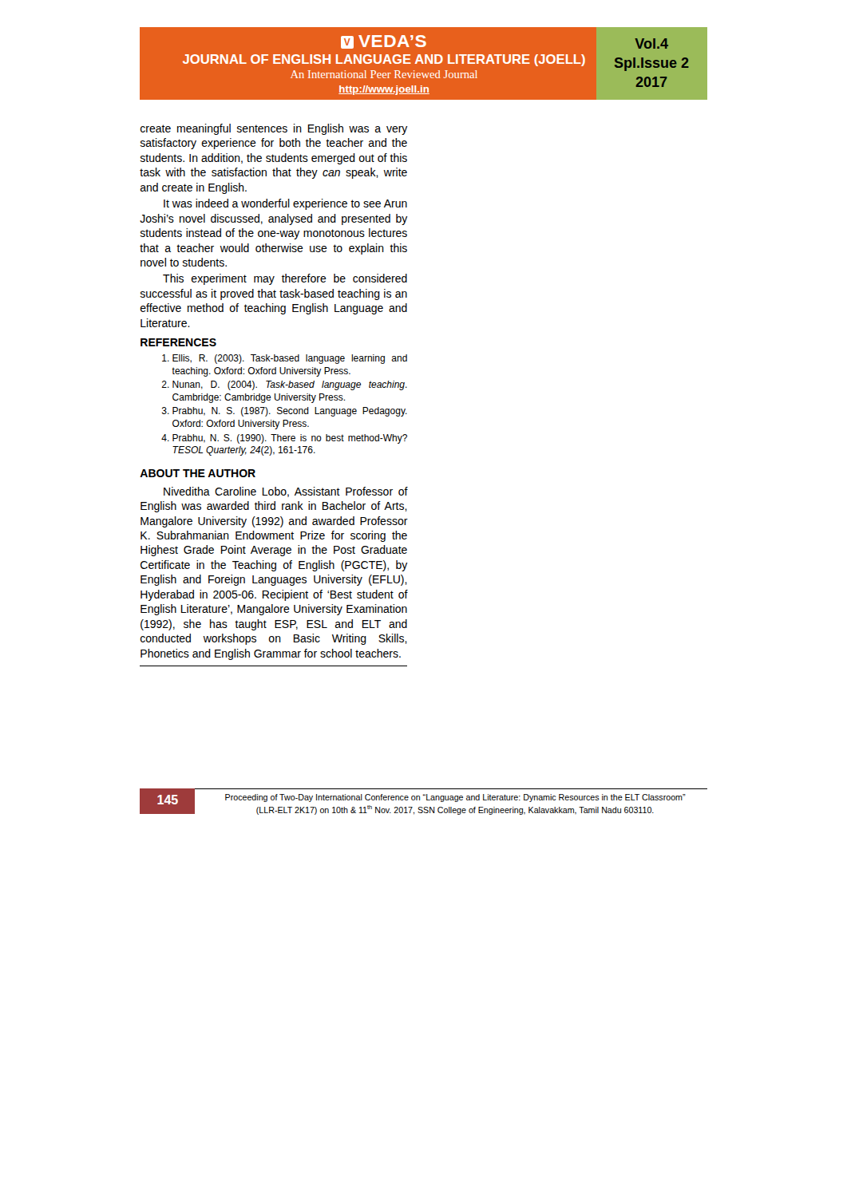VVEDA’S
JOURNAL OF ENGLISH LANGUAGE AND LITERATURE (JOELL)
An International Peer Reviewed Journal
http://www.joell.in
Vol.4
Spl.Issue 2
2017
create meaningful sentences in English was a very satisfactory experience for both the teacher and the students. In addition, the students emerged out of this task with the satisfaction that they can speak, write and create in English.
It was indeed a wonderful experience to see Arun Joshi’s novel discussed, analysed and presented by students instead of the one-way monotonous lectures that a teacher would otherwise use to explain this novel to students.
This experiment may therefore be considered successful as it proved that task-based teaching is an effective method of teaching English Language and Literature.
References
Ellis, R. (2003). Task-based language learning and teaching. Oxford: Oxford University Press.
Nunan, D. (2004). Task-based language teaching. Cambridge: Cambridge University Press.
Prabhu, N. S. (1987). Second Language Pedagogy. Oxford: Oxford University Press.
Prabhu, N. S. (1990). There is no best method-Why? TESOL Quarterly, 24(2), 161-176.
About the Author
Niveditha Caroline Lobo, Assistant Professor of English was awarded third rank in Bachelor of Arts, Mangalore University (1992) and awarded Professor K. Subrahmanian Endowment Prize for scoring the Highest Grade Point Average in the Post Graduate Certificate in the Teaching of English (PGCTE), by English and Foreign Languages University (EFLU), Hyderabad in 2005-06. Recipient of ‘Best student of English Literature’, Mangalore University Examination (1992), she has taught ESP, ESL and ELT and conducted workshops on Basic Writing Skills, Phonetics and English Grammar for school teachers.
145
Proceeding of Two-Day International Conference on “Language and Literature: Dynamic Resources in the ELT Classroom”
(LLR-ELT 2K17) on 10th & 11th Nov. 2017, SSN College of Engineering, Kalavakkam, Tamil Nadu 603110.